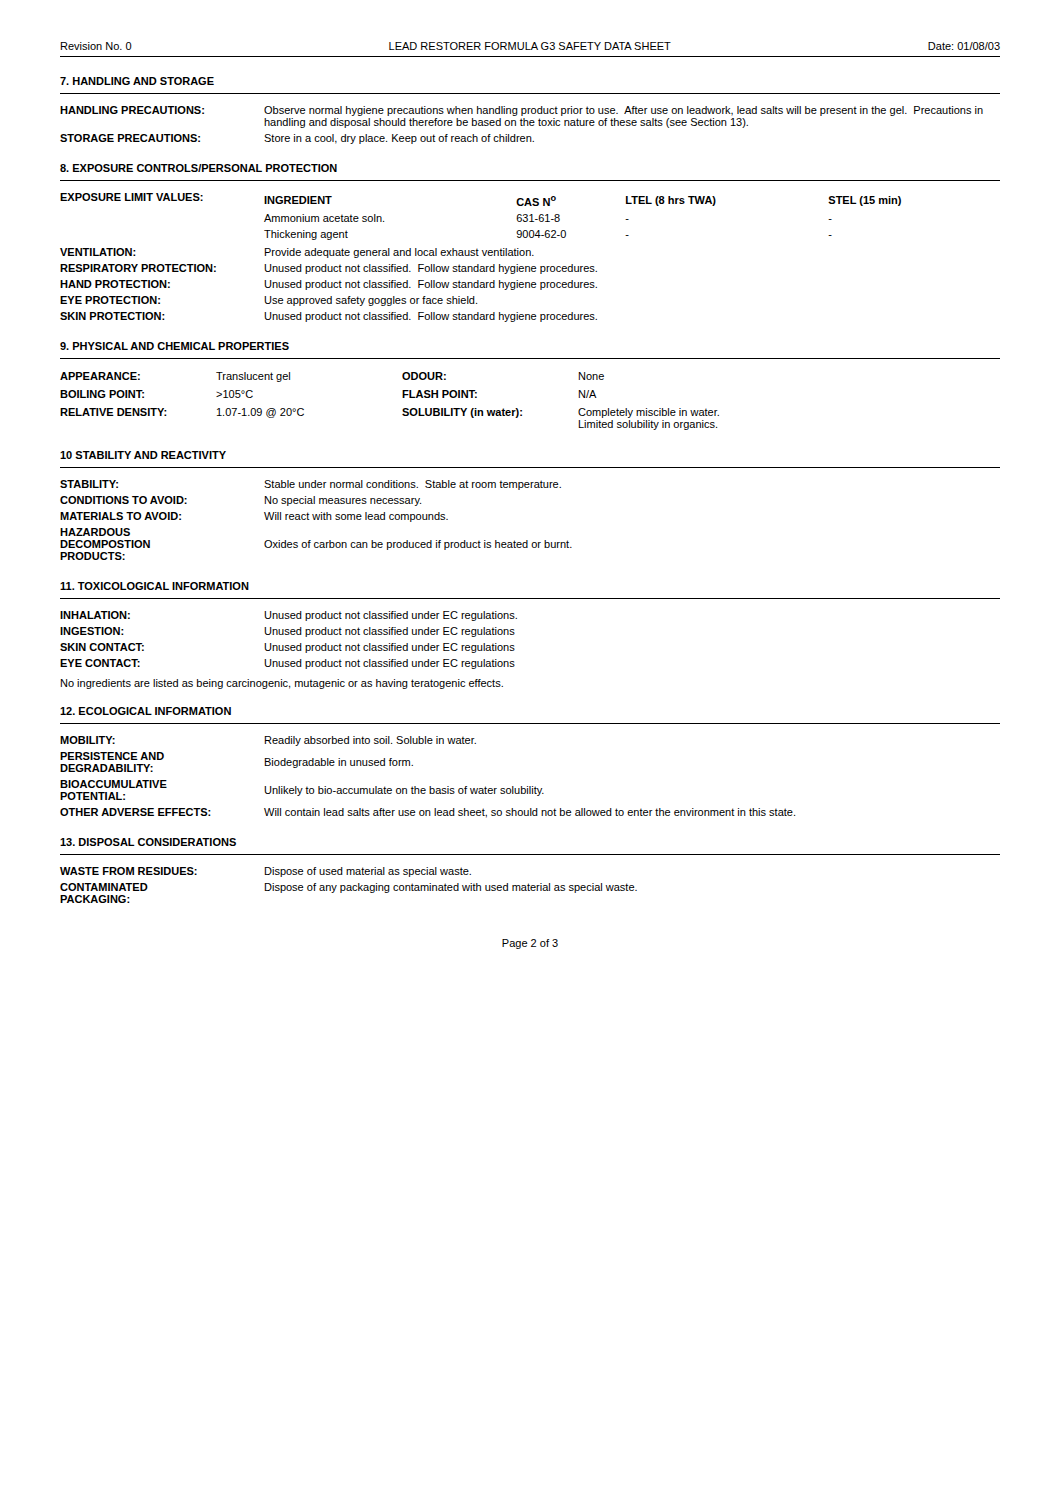Revision No. 0
LEAD RESTORER FORMULA G3 SAFETY DATA SHEET
Date: 01/08/03
7. HANDLING AND STORAGE
| HANDLING PRECAUTIONS: | Observe normal hygiene precautions when handling product prior to use. After use on leadwork, lead salts will be present in the gel. Precautions in handling and disposal should therefore be based on the toxic nature of these salts (see Section 13). |
| STORAGE PRECAUTIONS: | Store in a cool, dry place. Keep out of reach of children. |
8. EXPOSURE CONTROLS/PERSONAL PROTECTION
| EXPOSURE LIMIT VALUES: | / INGREDIENT / CAS N o / LTEL (8 hrs TWA) / STEL (15 min) / / --- / --- / --- / --- / / Ammonium acetate soln. / 631-61-8 / - / - / / Thickening agent / 9004-62-0 / - / - / |
| VENTILATION: | Provide adequate general and local exhaust ventilation. |
| RESPIRATORY PROTECTION: | Unused product not classified. Follow standard hygiene procedures. |
| HAND PROTECTION: | Unused product not classified. Follow standard hygiene procedures. |
| EYE PROTECTION: | Use approved safety goggles or face shield. |
| SKIN PROTECTION: | Unused product not classified. Follow standard hygiene procedures. |
9. PHYSICAL AND CHEMICAL PROPERTIES
| APPEARANCE: | Translucent gel | ODOUR: | None |
| BOILING POINT: | >105°C | FLASH POINT: | N/A |
| RELATIVE DENSITY: | 1.07-1.09 @ 20°C | SOLUBILITY (in water): | Completely miscible in water. Limited solubility in organics. |
10 STABILITY AND REACTIVITY
| STABILITY: | Stable under normal conditions. Stable at room temperature. |
| CONDITIONS TO AVOID: | No special measures necessary. |
| MATERIALS TO AVOID: | Will react with some lead compounds. |
| HAZARDOUS DECOMPOSTION PRODUCTS: | Oxides of carbon can be produced if product is heated or burnt. |
11. TOXICOLOGICAL INFORMATION
| INHALATION: | Unused product not classified under EC regulations. |
| INGESTION: | Unused product not classified under EC regulations |
| SKIN CONTACT: | Unused product not classified under EC regulations |
| EYE CONTACT: | Unused product not classified under EC regulations |
No ingredients are listed as being carcinogenic, mutagenic or as having teratogenic effects.
12. ECOLOGICAL INFORMATION
| MOBILITY: | Readily absorbed into soil. Soluble in water. |
| PERSISTENCE AND DEGRADABILITY: | Biodegradable in unused form. |
| BIOACCUMULATIVE POTENTIAL: | Unlikely to bio-accumulate on the basis of water solubility. |
| OTHER ADVERSE EFFECTS: | Will contain lead salts after use on lead sheet, so should not be allowed to enter the environment in this state. |
13. DISPOSAL CONSIDERATIONS
| WASTE FROM RESIDUES: | Dispose of used material as special waste. |
| CONTAMINATED PACKAGING: | Dispose of any packaging contaminated with used material as special waste. |
Page 2 of 3